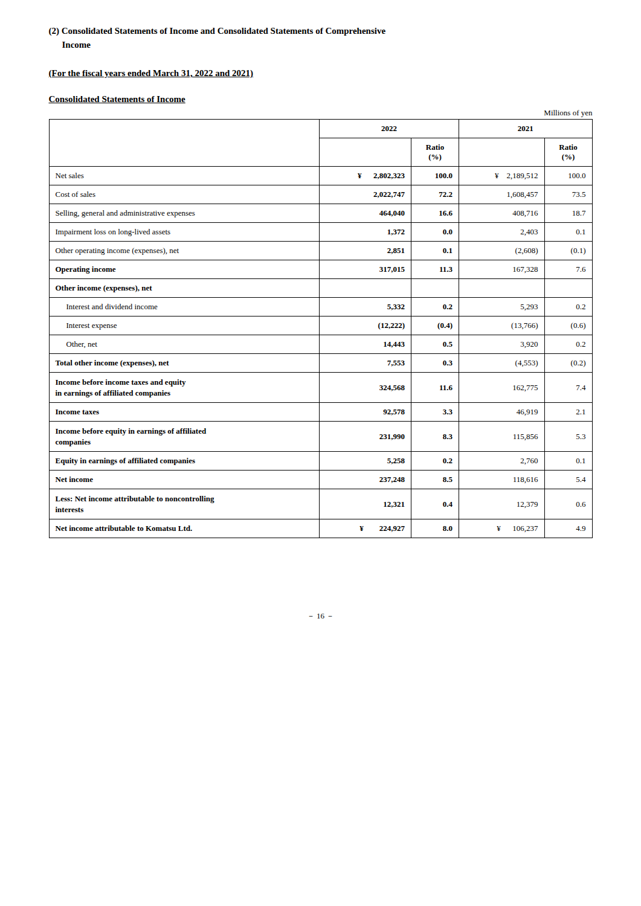(2) Consolidated Statements of Income and Consolidated Statements of ComprehensiveIncome
(For the fiscal years ended March 31, 2022 and 2021)
Consolidated Statements of Income
Millions of yen
| | 2022 | 2021 |
| --- | --- | --- |
| | Ratio (%) | | Ratio (%) |
| Net sales | ¥ 2,802,323 | 100.0 | ¥ 2,189,512 | 100.0 |
| Cost of sales | 2,022,747 | 72.2 | 1,608,457 | 73.5 |
| Selling, general and administrative expenses | 464,040 | 16.6 | 408,716 | 18.7 |
| Impairment loss on long-lived assets | 1,372 | 0.0 | 2,403 | 0.1 |
| Other operating income (expenses), net | 2,851 | 0.1 | (2,608) | (0.1) |
| Operating income | 317,015 | 11.3 | 167,328 | 7.6 |
| Other income (expenses), net | | | | |
| Interest and dividend income | 5,332 | 0.2 | 5,293 | 0.2 |
| Interest expense | (12,222) | (0.4) | (13,766) | (0.6) |
| Other, net | 14,443 | 0.5 | 3,920 | 0.2 |
| Total other income (expenses), net | 7,553 | 0.3 | (4,553) | (0.2) |
| Income before income taxes and equity in earnings of affiliated companies | 324,568 | 11.6 | 162,775 | 7.4 |
| Income taxes | 92,578 | 3.3 | 46,919 | 2.1 |
| Income before equity in earnings of affiliated companies | 231,990 | 8.3 | 115,856 | 5.3 |
| Equity in earnings of affiliated companies | 5,258 | 0.2 | 2,760 | 0.1 |
| Net income | 237,248 | 8.5 | 118,616 | 5.4 |
| Less: Net income attributable to noncontrolling interests | 12,321 | 0.4 | 12,379 | 0.6 |
| Net income attributable to Komatsu Ltd. | ¥ 224,927 | 8.0 | ¥ 106,237 | 4.9 |
－ 16 －